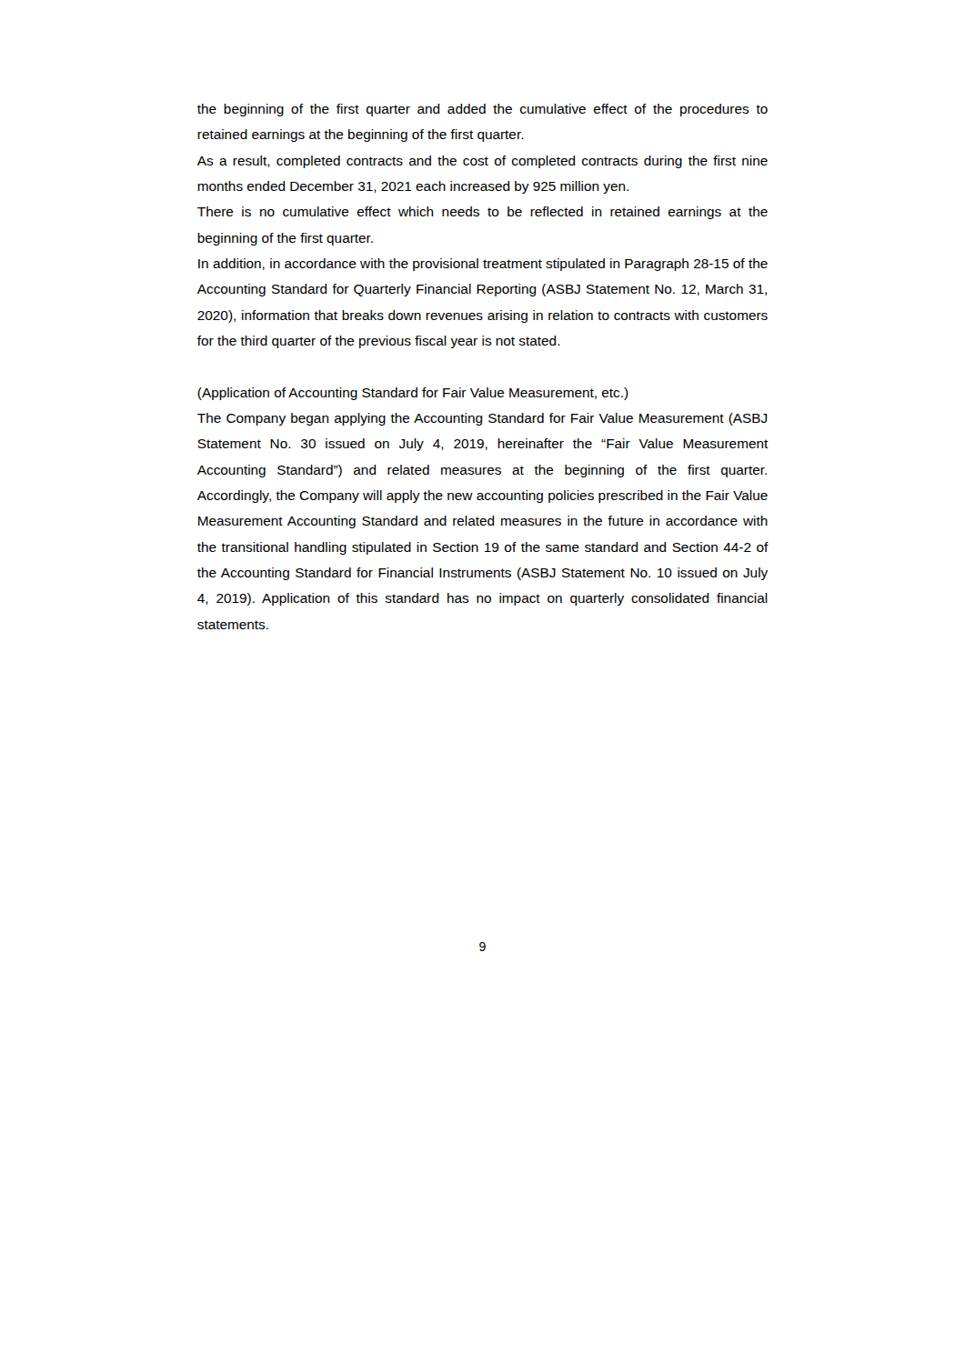the beginning of the first quarter and added the cumulative effect of the procedures to retained earnings at the beginning of the first quarter.
As a result, completed contracts and the cost of completed contracts during the first nine months ended December 31, 2021 each increased by 925 million yen.
There is no cumulative effect which needs to be reflected in retained earnings at the beginning of the first quarter.
In addition, in accordance with the provisional treatment stipulated in Paragraph 28-15 of the Accounting Standard for Quarterly Financial Reporting (ASBJ Statement No. 12, March 31, 2020), information that breaks down revenues arising in relation to contracts with customers for the third quarter of the previous fiscal year is not stated.
(Application of Accounting Standard for Fair Value Measurement, etc.)
The Company began applying the Accounting Standard for Fair Value Measurement (ASBJ Statement No. 30 issued on July 4, 2019, hereinafter the “Fair Value Measurement Accounting Standard”) and related measures at the beginning of the first quarter. Accordingly, the Company will apply the new accounting policies prescribed in the Fair Value Measurement Accounting Standard and related measures in the future in accordance with the transitional handling stipulated in Section 19 of the same standard and Section 44-2 of the Accounting Standard for Financial Instruments (ASBJ Statement No. 10 issued on July 4, 2019). Application of this standard has no impact on quarterly consolidated financial statements.
9